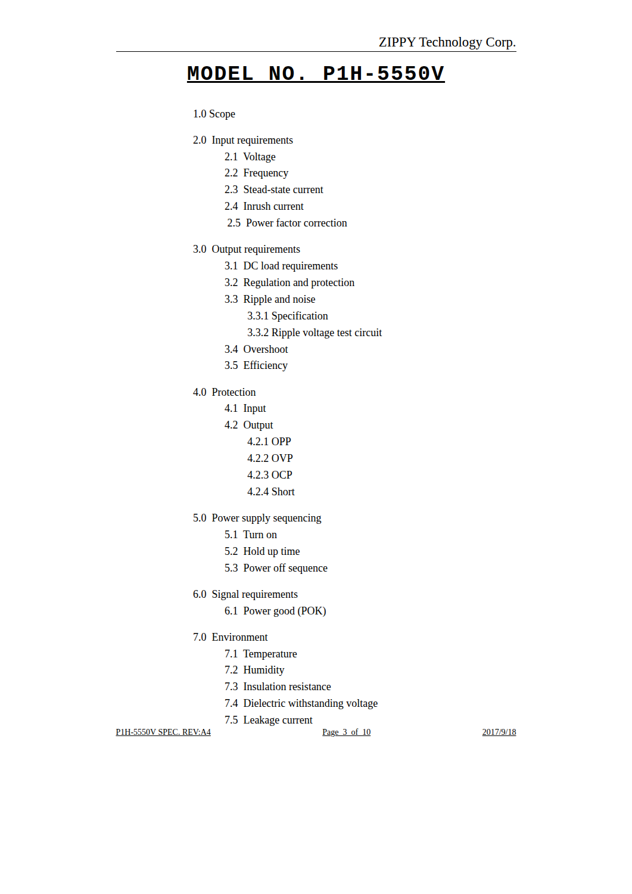ZIPPY Technology Corp.
MODEL NO. P1H-5550V
1.0 Scope
2.0 Input requirements
2.1 Voltage
2.2 Frequency
2.3 Stead-state current
2.4 Inrush current
2.5 Power factor correction
3.0 Output requirements
3.1 DC load requirements
3.2 Regulation and protection
3.3 Ripple and noise
3.3.1 Specification
3.3.2 Ripple voltage test circuit
3.4 Overshoot
3.5 Efficiency
4.0 Protection
4.1 Input
4.2 Output
4.2.1 OPP
4.2.2 OVP
4.2.3 OCP
4.2.4 Short
5.0 Power supply sequencing
5.1 Turn on
5.2 Hold up time
5.3 Power off sequence
6.0 Signal requirements
6.1 Power good (POK)
7.0 Environment
7.1 Temperature
7.2 Humidity
7.3 Insulation resistance
7.4 Dielectric withstanding voltage
7.5 Leakage current
P1H-5550V SPEC. REV:A4 Page 3 of 10 2017/9/18